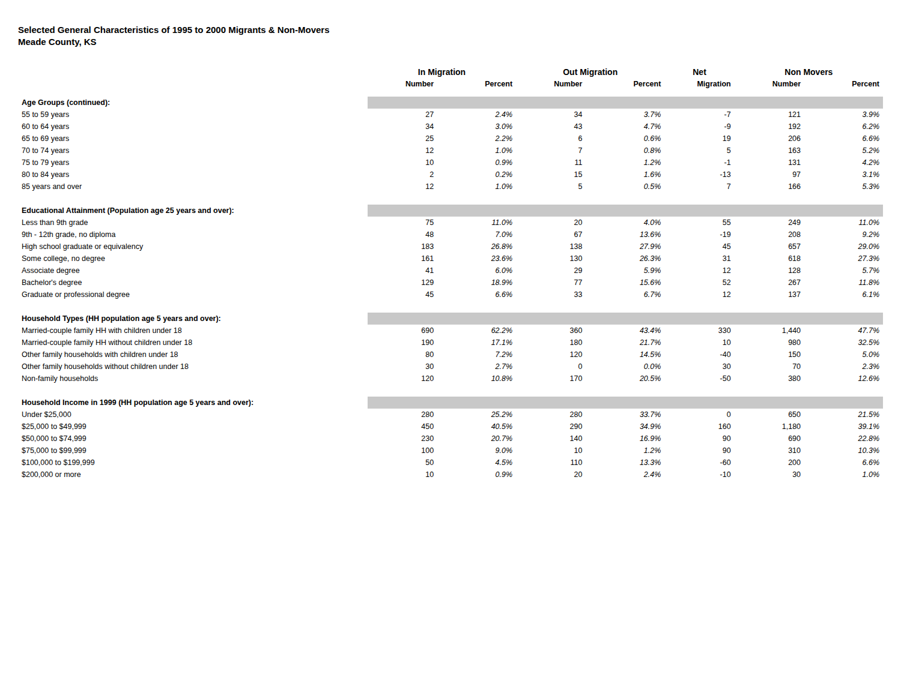Selected General Characteristics of 1995 to 2000 Migrants & Non-Movers
Meade County, KS
| | In Migration | Out Migration | Net | Non Movers |
| --- | --- | --- | --- | --- |
| | Number | Percent | Number | Percent | Migration | Number | Percent |
| Age Groups (continued): | | | | | | | |
| 55 to 59 years | 27 | 2.4% | 34 | 3.7% | -7 | 121 | 3.9% |
| 60 to 64 years | 34 | 3.0% | 43 | 4.7% | -9 | 192 | 6.2% |
| 65 to 69 years | 25 | 2.2% | 6 | 0.6% | 19 | 206 | 6.6% |
| 70 to 74 years | 12 | 1.0% | 7 | 0.8% | 5 | 163 | 5.2% |
| 75 to 79 years | 10 | 0.9% | 11 | 1.2% | -1 | 131 | 4.2% |
| 80 to 84 years | 2 | 0.2% | 15 | 1.6% | -13 | 97 | 3.1% |
| 85 years and over | 12 | 1.0% | 5 | 0.5% | 7 | 166 | 5.3% |
| Educational Attainment (Population age 25 years and over): | | | | | | | |
| Less than 9th grade | 75 | 11.0% | 20 | 4.0% | 55 | 249 | 11.0% |
| 9th - 12th grade, no diploma | 48 | 7.0% | 67 | 13.6% | -19 | 208 | 9.2% |
| High school graduate or equivalency | 183 | 26.8% | 138 | 27.9% | 45 | 657 | 29.0% |
| Some college, no degree | 161 | 23.6% | 130 | 26.3% | 31 | 618 | 27.3% |
| Associate degree | 41 | 6.0% | 29 | 5.9% | 12 | 128 | 5.7% |
| Bachelor's degree | 129 | 18.9% | 77 | 15.6% | 52 | 267 | 11.8% |
| Graduate or professional degree | 45 | 6.6% | 33 | 6.7% | 12 | 137 | 6.1% |
| Household Types (HH population age 5 years and over): | | | | | | | |
| Married-couple family HH with children under 18 | 690 | 62.2% | 360 | 43.4% | 330 | 1,440 | 47.7% |
| Married-couple family HH without children under 18 | 190 | 17.1% | 180 | 21.7% | 10 | 980 | 32.5% |
| Other family households with children under 18 | 80 | 7.2% | 120 | 14.5% | -40 | 150 | 5.0% |
| Other family households without children under 18 | 30 | 2.7% | 0 | 0.0% | 30 | 70 | 2.3% |
| Non-family households | 120 | 10.8% | 170 | 20.5% | -50 | 380 | 12.6% |
| Household Income in 1999 (HH population age 5 years and over): | | | | | | | |
| Under $25,000 | 280 | 25.2% | 280 | 33.7% | 0 | 650 | 21.5% |
| $25,000 to $49,999 | 450 | 40.5% | 290 | 34.9% | 160 | 1,180 | 39.1% |
| $50,000 to $74,999 | 230 | 20.7% | 140 | 16.9% | 90 | 690 | 22.8% |
| $75,000 to $99,999 | 100 | 9.0% | 10 | 1.2% | 90 | 310 | 10.3% |
| $100,000 to $199,999 | 50 | 4.5% | 110 | 13.3% | -60 | 200 | 6.6% |
| $200,000 or more | 10 | 0.9% | 20 | 2.4% | -10 | 30 | 1.0% |